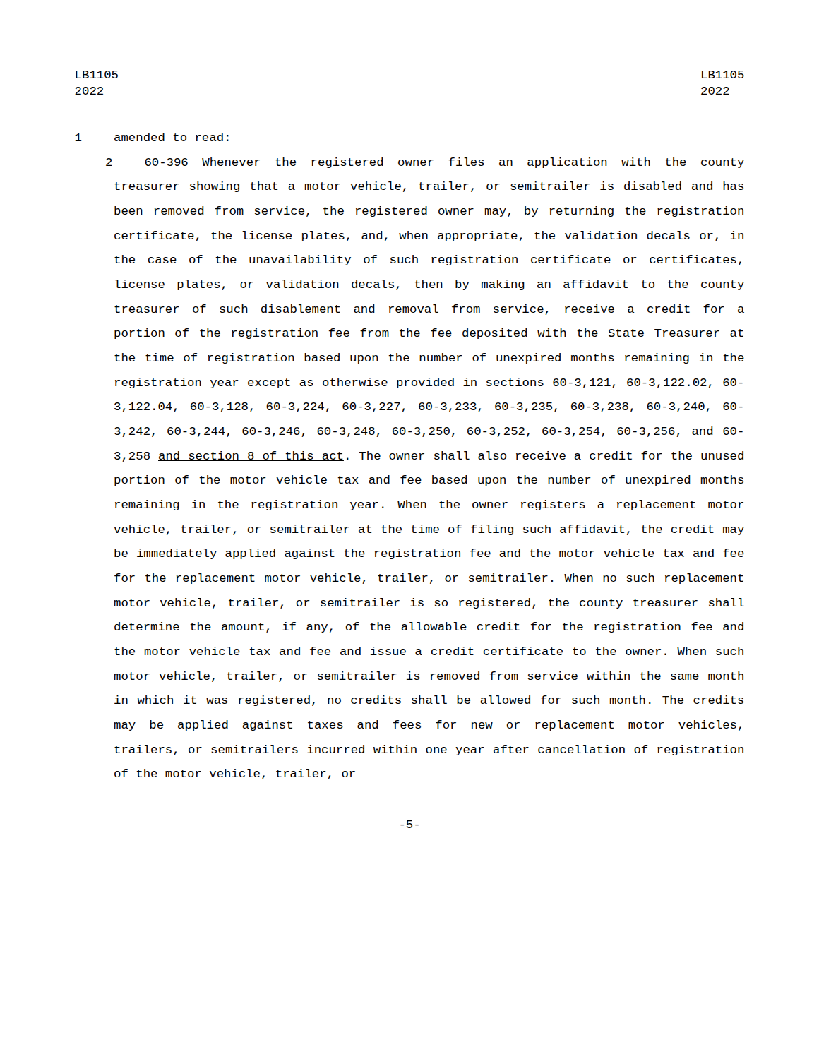LB1105 2022
LB1105 2022
amended to read:
60-396 Whenever the registered owner files an application with the county treasurer showing that a motor vehicle, trailer, or semitrailer is disabled and has been removed from service, the registered owner may, by returning the registration certificate, the license plates, and, when appropriate, the validation decals or, in the case of the unavailability of such registration certificate or certificates, license plates, or validation decals, then by making an affidavit to the county treasurer of such disablement and removal from service, receive a credit for a portion of the registration fee from the fee deposited with the State Treasurer at the time of registration based upon the number of unexpired months remaining in the registration year except as otherwise provided in sections 60-3,121, 60-3,122.02, 60-3,122.04, 60-3,128, 60-3,224, 60-3,227, 60-3,233, 60-3,235, 60-3,238, 60-3,240, 60-3,242, 60-3,244, 60-3,246, 60-3,248, 60-3,250, 60-3,252, 60-3,254, 60-3,256, and 60-3,258 and section 8 of this act. The owner shall also receive a credit for the unused portion of the motor vehicle tax and fee based upon the number of unexpired months remaining in the registration year. When the owner registers a replacement motor vehicle, trailer, or semitrailer at the time of filing such affidavit, the credit may be immediately applied against the registration fee and the motor vehicle tax and fee for the replacement motor vehicle, trailer, or semitrailer. When no such replacement motor vehicle, trailer, or semitrailer is so registered, the county treasurer shall determine the amount, if any, of the allowable credit for the registration fee and the motor vehicle tax and fee and issue a credit certificate to the owner. When such motor vehicle, trailer, or semitrailer is removed from service within the same month in which it was registered, no credits shall be allowed for such month. The credits may be applied against taxes and fees for new or replacement motor vehicles, trailers, or semitrailers incurred within one year after cancellation of registration of the motor vehicle, trailer, or
-5-